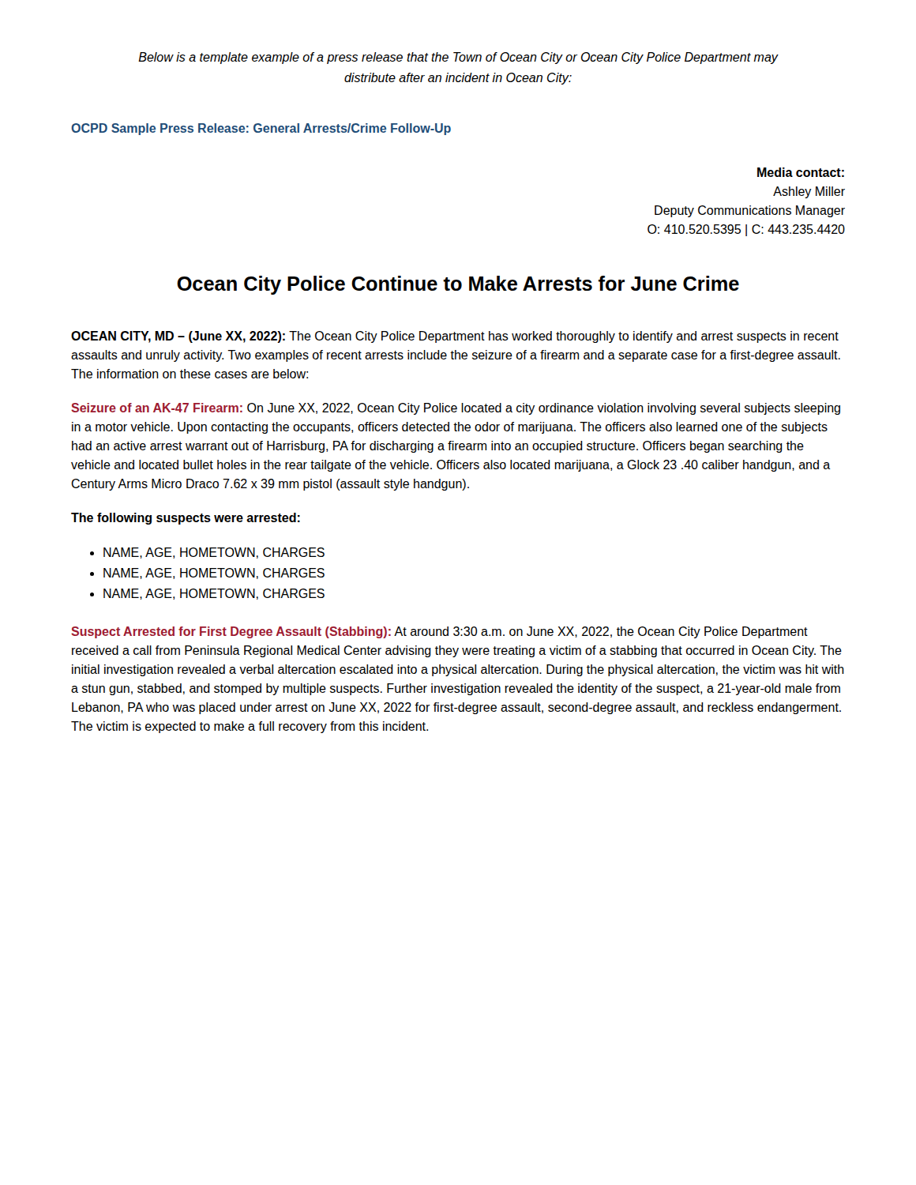Below is a template example of a press release that the Town of Ocean City or Ocean City Police Department may distribute after an incident in Ocean City:
OCPD Sample Press Release: General Arrests/Crime Follow-Up
Media contact:
Ashley Miller
Deputy Communications Manager
O: 410.520.5395 | C: 443.235.4420
Ocean City Police Continue to Make Arrests for June Crime
OCEAN CITY, MD – (June XX, 2022): The Ocean City Police Department has worked thoroughly to identify and arrest suspects in recent assaults and unruly activity. Two examples of recent arrests include the seizure of a firearm and a separate case for a first-degree assault. The information on these cases are below:
Seizure of an AK-47 Firearm: On June XX, 2022, Ocean City Police located a city ordinance violation involving several subjects sleeping in a motor vehicle. Upon contacting the occupants, officers detected the odor of marijuana. The officers also learned one of the subjects had an active arrest warrant out of Harrisburg, PA for discharging a firearm into an occupied structure. Officers began searching the vehicle and located bullet holes in the rear tailgate of the vehicle. Officers also located marijuana, a Glock 23 .40 caliber handgun, and a Century Arms Micro Draco 7.62 x 39 mm pistol (assault style handgun).
The following suspects were arrested:
NAME, AGE, HOMETOWN, CHARGES
NAME, AGE, HOMETOWN, CHARGES
NAME, AGE, HOMETOWN, CHARGES
Suspect Arrested for First Degree Assault (Stabbing): At around 3:30 a.m. on June XX, 2022, the Ocean City Police Department received a call from Peninsula Regional Medical Center advising they were treating a victim of a stabbing that occurred in Ocean City. The initial investigation revealed a verbal altercation escalated into a physical altercation. During the physical altercation, the victim was hit with a stun gun, stabbed, and stomped by multiple suspects. Further investigation revealed the identity of the suspect, a 21-year-old male from Lebanon, PA who was placed under arrest on June XX, 2022 for first-degree assault, second-degree assault, and reckless endangerment. The victim is expected to make a full recovery from this incident.